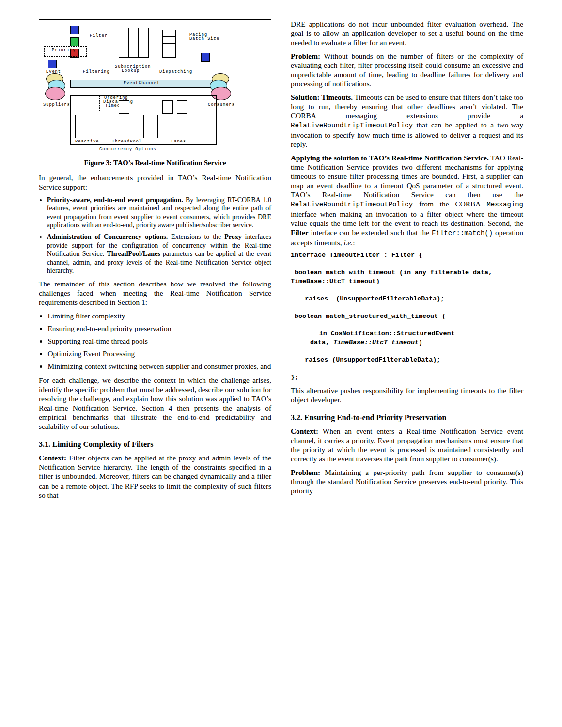Filter
Priority
Event
Filtering
Subscription
Lookup
Dispatching
Pacing
Batch Size
EventChannel
Suppliers
Consumers
Ordering
Discarding
Timeouts
Reactive
ThreadPool
Lanes
Concurrency Options
Figure 3: TAO’s Real-time Notification Service
In general, the enhancements provided in TAO’s Real-time Notification Service support:
Priority-aware, end-to-end event propagation. By leveraging RT-CORBA 1.0 features, event priorities are maintained and respected along the entire path of event propagation from event supplier to event consumers, which provides DRE applications with an end-to-end, priority aware publisher/subscriber service.
Administration of Concurrency options. Extensions to the Proxy interfaces provide support for the configuration of concurrency within the Real-time Notification Service. ThreadPool/Lanes parameters can be applied at the event channel, admin, and proxy levels of the Real-time Notification Service object hierarchy.
The remainder of this section describes how we resolved the following challenges faced when meeting the Real-time Notification Service requirements described in Section 1:
Limiting filter complexity
Ensuring end-to-end priority preservation
Supporting real-time thread pools
Optimizing Event Processing
Minimizing context switching between supplier and consumer proxies, and
For each challenge, we describe the context in which the challenge arises, identify the specific problem that must be addressed, describe our solution for resolving the challenge, and explain how this solution was applied to TAO’s Real-time Notification Service. Section 4 then presents the analysis of empirical benchmarks that illustrate the end-to-end predictability and scalability of our solutions.
3.1. Limiting Complexity of Filters
Context: Filter objects can be applied at the proxy and admin levels of the Notification Service hierarchy. The length of the constraints specified in a filter is unbounded. Moreover, filters can be changed dynamically and a filter can be a remote object. The RFP seeks to limit the complexity of such filters so that
DRE applications do not incur unbounded filter evaluation overhead. The goal is to allow an application developer to set a useful bound on the time needed to evaluate a filter for an event.
Problem: Without bounds on the number of filters or the complexity of evaluating each filter, filter processing itself could consume an excessive and unpredictable amount of time, leading to deadline failures for delivery and processing of notifications.
Solution: Timeouts. Timeouts can be used to ensure that filters don’t take too long to run, thereby ensuring that other deadlines aren’t violated. The CORBA messaging extensions provide a RelativeRoundtripTimeoutPolicy that can be applied to a two-way invocation to specify how much time is allowed to deliver a request and its reply.
Applying the solution to TAO’s Real-time Notification Service. TAO Real-time Notification Service provides two different mechanisms for applying timeouts to ensure filter processing times are bounded. First, a supplier can map an event deadline to a timeout QoS parameter of a structured event. TAO’s Real-time Notification Service can then use the RelativeRoundtripTimeoutPolicy from the CORBA Messaging interface when making an invocation to a filter object where the timeout value equals the time left for the event to reach its destination. Second, the Filter interface can be extended such that the Filter::match() operation accepts timeouts, i.e.:
interface TimeoutFilter : Filter { boolean match_with_timeout (in any filterable_data, TimeBase::UtcT timeout) raises (UnsupportedFilterableData); boolean match_structured_with_timeout ( in CosNotification::StructuredEvent data, TimeBase::UtcT timeout) raises (UnsupportedFilterableData); };
This alternative pushes responsibility for implementing timeouts to the filter object developer.
3.2. Ensuring End-to-end Priority Preservation
Context: When an event enters a Real-time Notification Service event channel, it carries a priority. Event propagation mechanisms must ensure that the priority at which the event is processed is maintained consistently and correctly as the event traverses the path from supplier to consumer(s).
Problem: Maintaining a per-priority path from supplier to consumer(s) through the standard Notification Service preserves end-to-end priority. This priority